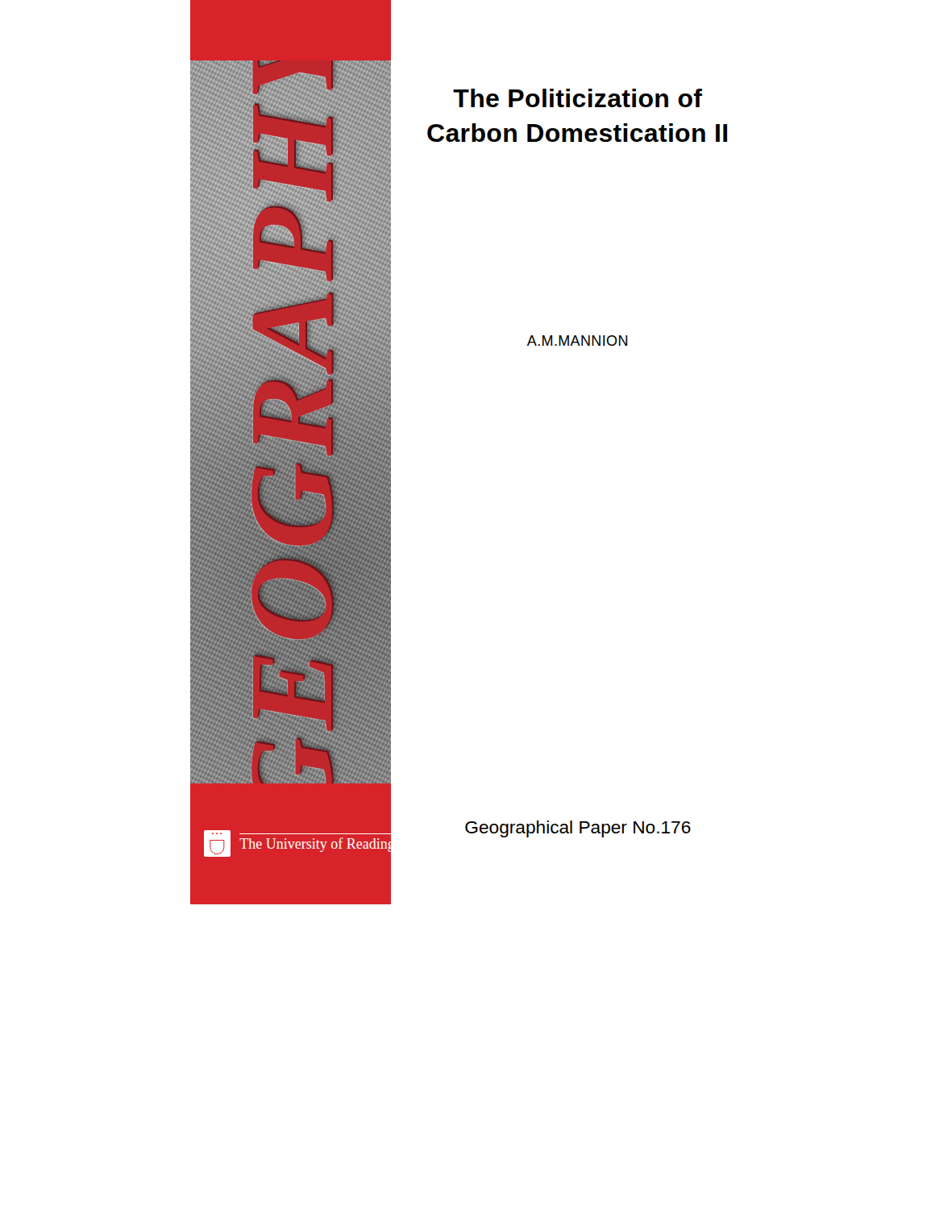GEOGRAPHY
The University of Reading
The Politicization of
Carbon Domestication II
A.M.MANNION
Geographical Paper No.176